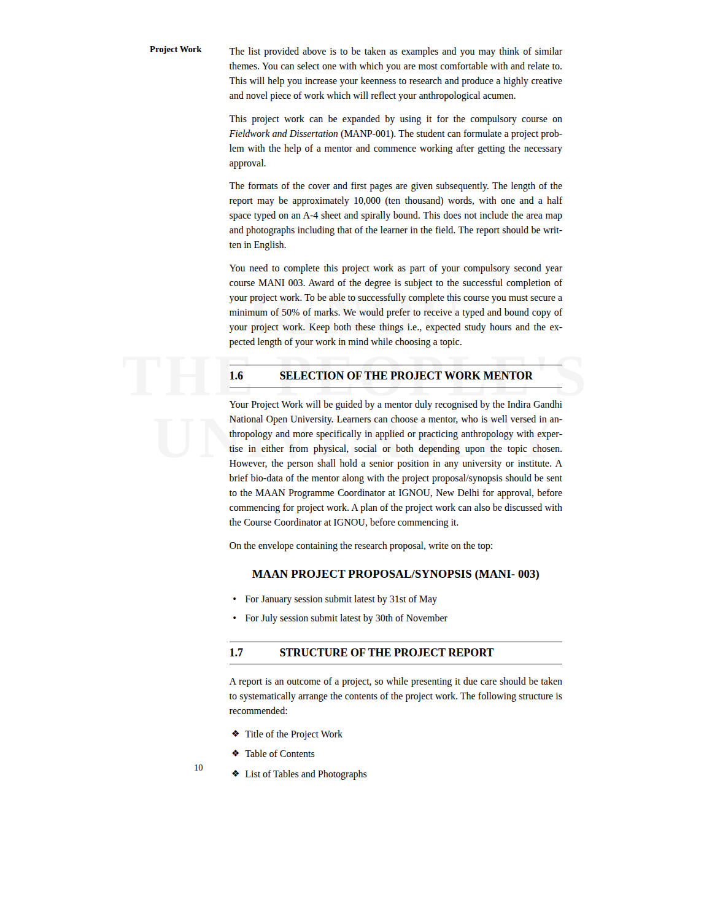IGNOU
THE PEOPLE'S
UNIVERSITY
Project Work
The list provided above is to be taken as examples and you may think of similar themes. You can select one with which you are most comfortable with and relate to. This will help you increase your keenness to research and produce a highly creative and novel piece of work which will reflect your anthropological acumen.
This project work can be expanded by using it for the compulsory course on Fieldwork and Dissertation (MANP-001). The student can formulate a project problem with the help of a mentor and commence working after getting the necessary approval.
The formats of the cover and first pages are given subsequently. The length of the report may be approximately 10,000 (ten thousand) words, with one and a half space typed on an A-4 sheet and spirally bound. This does not include the area map and photographs including that of the learner in the field. The report should be written in English.
You need to complete this project work as part of your compulsory second year course MANI 003. Award of the degree is subject to the successful completion of your project work. To be able to successfully complete this course you must secure a minimum of 50% of marks. We would prefer to receive a typed and bound copy of your project work. Keep both these things i.e., expected study hours and the expected length of your work in mind while choosing a topic.
1.6 SELECTION OF THE PROJECT WORK MENTOR
Your Project Work will be guided by a mentor duly recognised by the Indira Gandhi National Open University. Learners can choose a mentor, who is well versed in anthropology and more specifically in applied or practicing anthropology with expertise in either from physical, social or both depending upon the topic chosen. However, the person shall hold a senior position in any university or institute. A brief bio-data of the mentor along with the project proposal/synopsis should be sent to the MAAN Programme Coordinator at IGNOU, New Delhi for approval, before commencing for project work. A plan of the project work can also be discussed with the Course Coordinator at IGNOU, before commencing it.
On the envelope containing the research proposal, write on the top:
MAAN PROJECT PROPOSAL/SYNOPSIS (MANI- 003)
For January session submit latest by 31st of May
For July session submit latest by 30th of November
1.7 STRUCTURE OF THE PROJECT REPORT
A report is an outcome of a project, so while presenting it due care should be taken to systematically arrange the contents of the project work. The following structure is recommended:
Title of the Project Work
Table of Contents
List of Tables and Photographs
10